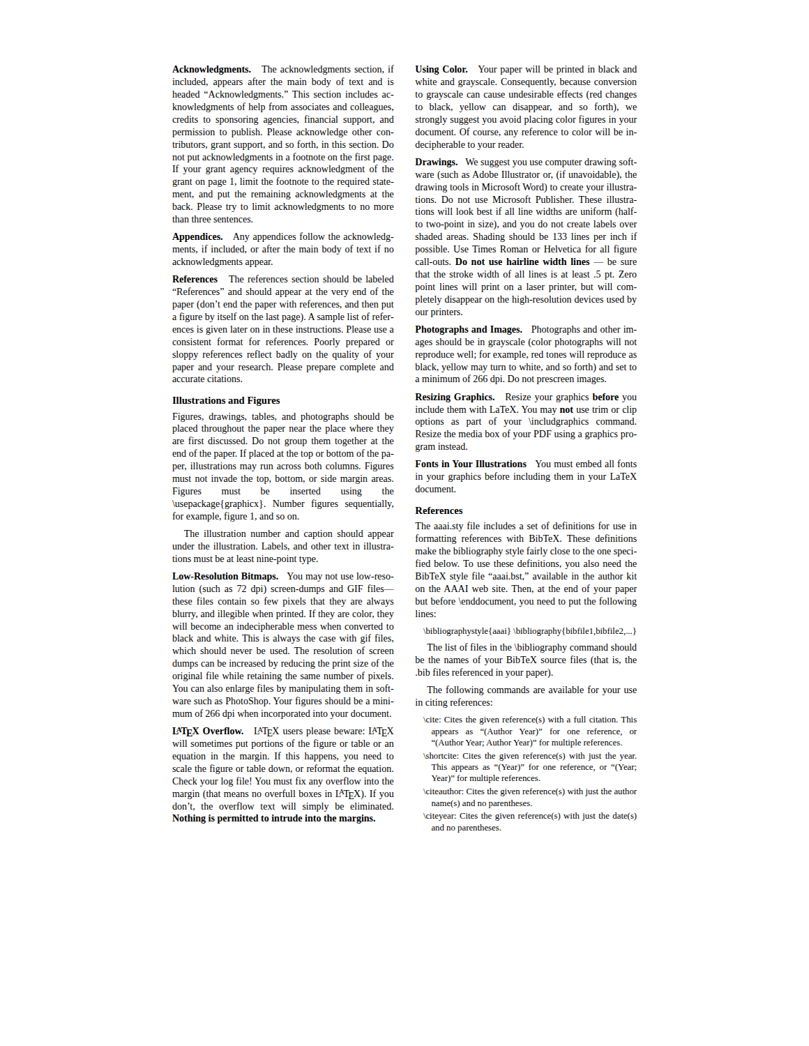Acknowledgments. The acknowledgments section, if included, appears after the main body of text and is headed “Acknowledgments.” This section includes acknowledgments of help from associates and colleagues, credits to sponsoring agencies, financial support, and permission to publish. Please acknowledge other contributors, grant support, and so forth, in this section. Do not put acknowledgments in a footnote on the first page. If your grant agency requires acknowledgment of the grant on page 1, limit the footnote to the required statement, and put the remaining acknowledgments at the back. Please try to limit acknowledgments to no more than three sentences.
Appendices. Any appendices follow the acknowledgments, if included, or after the main body of text if no acknowledgments appear.
References The references section should be labeled “References” and should appear at the very end of the paper (don’t end the paper with references, and then put a figure by itself on the last page). A sample list of references is given later on in these instructions. Please use a consistent format for references. Poorly prepared or sloppy references reflect badly on the quality of your paper and your research. Please prepare complete and accurate citations.
Illustrations and Figures
Figures, drawings, tables, and photographs should be placed throughout the paper near the place where they are first discussed. Do not group them together at the end of the paper. If placed at the top or bottom of the paper, illustrations may run across both columns. Figures must not invade the top, bottom, or side margin areas. Figures must be inserted using the \usepackage{graphicx}. Number figures sequentially, for example, figure 1, and so on.
The illustration number and caption should appear under the illustration. Labels, and other text in illustrations must be at least nine-point type.
Low-Resolution Bitmaps. You may not use low-resolution (such as 72 dpi) screen-dumps and GIF files—these files contain so few pixels that they are always blurry, and illegible when printed. If they are color, they will become an indecipherable mess when converted to black and white. This is always the case with gif files, which should never be used. The resolution of screen dumps can be increased by reducing the print size of the original file while retaining the same number of pixels. You can also enlarge files by manipulating them in software such as PhotoShop. Your figures should be a minimum of 266 dpi when incorporated into your document.
La Te X Overflow. La Te X users please beware: La Te X will sometimes put portions of the figure or table or an equation in the margin. If this happens, you need to scale the figure or table down, or reformat the equation. Check your log file! You must fix any overflow into the margin (that means no overfull boxes in La Te X). If you don’t, the overflow text will simply be eliminated. Nothing is permitted to intrude into the margins.
Using Color. Your paper will be printed in black and white and grayscale. Consequently, because conversion to grayscale can cause undesirable effects (red changes to black, yellow can disappear, and so forth), we strongly suggest you avoid placing color figures in your document. Of course, any reference to color will be indecipherable to your reader.
Drawings. We suggest you use computer drawing software (such as Adobe Illustrator or, (if unavoidable), the drawing tools in Microsoft Word) to create your illustrations. Do not use Microsoft Publisher. These illustrations will look best if all line widths are uniform (half- to two-point in size), and you do not create labels over shaded areas. Shading should be 133 lines per inch if possible. Use Times Roman or Helvetica for all figure call-outs. Do not use hairline width lines — be sure that the stroke width of all lines is at least .5 pt. Zero point lines will print on a laser printer, but will completely disappear on the high-resolution devices used by our printers.
Photographs and Images. Photographs and other images should be in grayscale (color photographs will not reproduce well; for example, red tones will reproduce as black, yellow may turn to white, and so forth) and set to a minimum of 266 dpi. Do not prescreen images.
Resizing Graphics. Resize your graphics before you include them with LaTeX. You may not use trim or clip options as part of your \includgraphics command. Resize the media box of your PDF using a graphics program instead.
Fonts in Your Illustrations You must embed all fonts in your graphics before including them in your LaTeX document.
References
The aaai.sty file includes a set of definitions for use in formatting references with BibTeX. These definitions make the bibliography style fairly close to the one specified below. To use these definitions, you also need the BibTeX style file “aaai.bst,” available in the author kit on the AAAI web site. Then, at the end of your paper but before \enddocument, you need to put the following lines:
\bibliographystyle{aaai} \bibliography{bibfile1,bibfile2,...}
The list of files in the \bibliography command should be the names of your BibTeX source files (that is, the .bib files referenced in your paper).
The following commands are available for your use in citing references:
\cite: Cites the given reference(s) with a full citation. This appears as “(Author Year)” for one reference, or “(Author Year; Author Year)” for multiple references.
\shortcite: Cites the given reference(s) with just the year. This appears as “(Year)” for one reference, or “(Year; Year)” for multiple references.
\citeauthor: Cites the given reference(s) with just the author name(s) and no parentheses.
\citeyear: Cites the given reference(s) with just the date(s) and no parentheses.